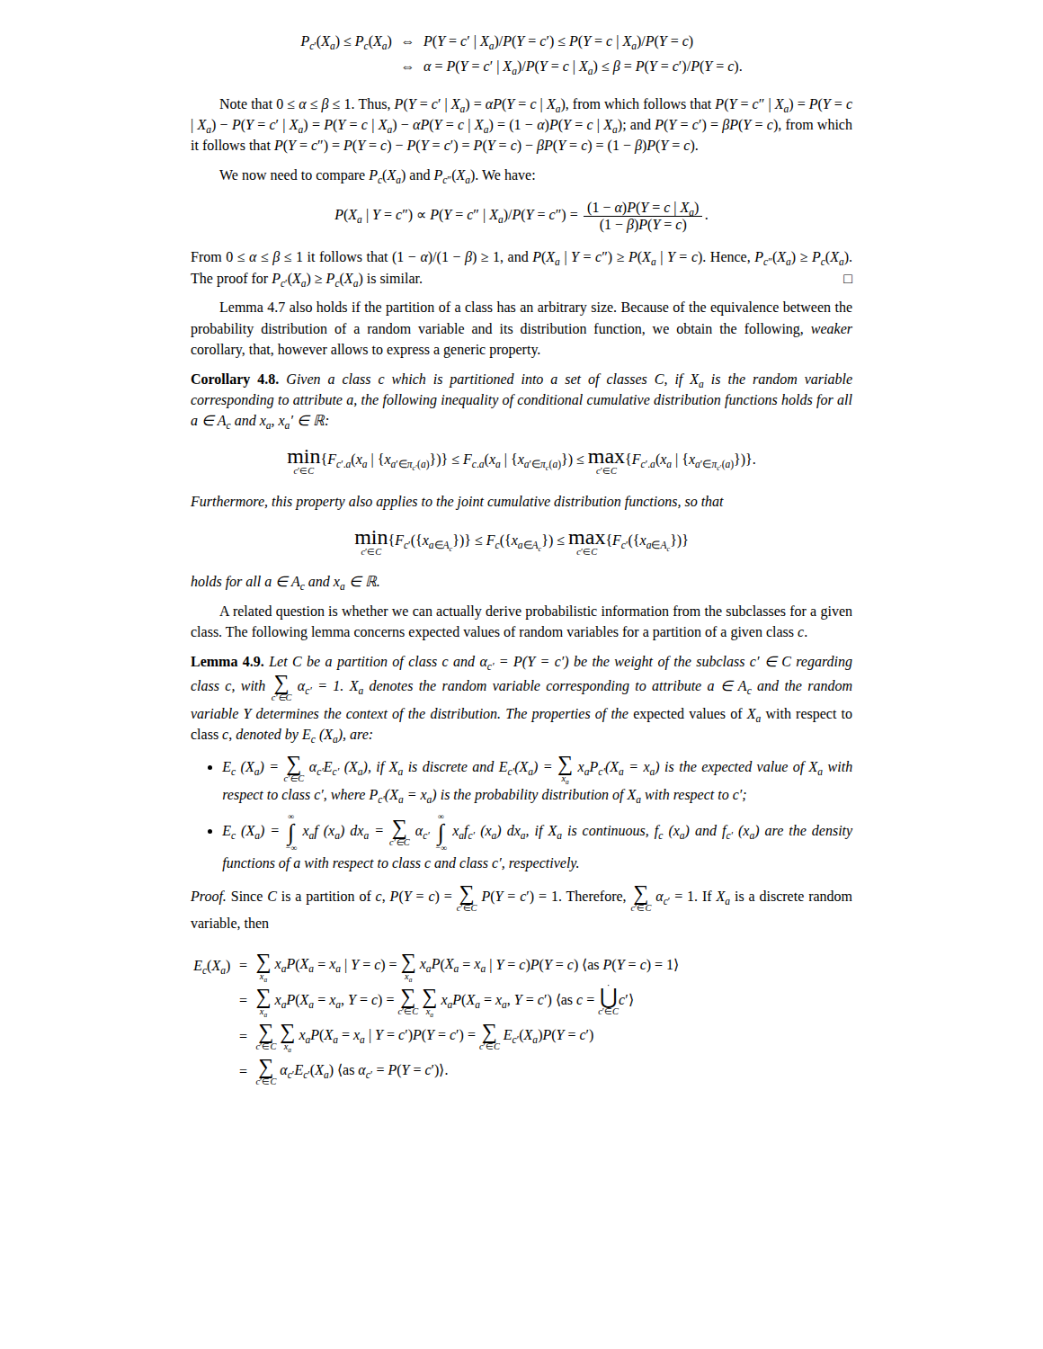| P c ′ ( X a ) ≤ P c ( X a ) | ⇔ | P ( Y = c ′ / X a )/ P ( Y = c ′) ≤ P ( Y = c / X a )/ P ( Y = c ) |
| | ⇔ | α = P ( Y = c ′ / X a )/ P ( Y = c / X a ) ≤ β = P ( Y = c ′)/ P ( Y = c ). |
Note that 0 ≤ α ≤ β ≤ 1. Thus, P(Y = c′ | Xa) = αP(Y = c | Xa), from which follows that P(Y = c″ | Xa) = P(Y = c | Xa) − P(Y = c′ | Xa) = P(Y = c | Xa) − αP(Y = c | Xa) = (1 − α)P(Y = c | Xa); and P(Y = c′) = βP(Y = c), from which it follows that P(Y = c″) = P(Y = c) − P(Y = c′) = P(Y = c) − βP(Y = c) = (1 − β)P(Y = c).
We now need to compare Pc(Xa) and Pc″(Xa). We have:
P(Xa | Y = c″) ∝ P(Y = c″ | Xa)/P(Y = c″) = (1 − α)P(Y = c | Xa)(1 − β)P(Y = c).
From 0 ≤ α ≤ β ≤ 1 it follows that (1 − α)/(1 − β) ≥ 1, and P(Xa | Y = c″) ≥ P(Xa | Y = c). Hence, Pc″(Xa) ≥ Pc(Xa). The proof for Pc′(Xa) ≥ Pc(Xa) is similar. □
Lemma 4.7 also holds if the partition of a class has an arbitrary size. Because of the equivalence between the probability distribution of a random variable and its distribution function, we obtain the following, weaker corollary, that, however allows to express a generic property.
Corollary 4.8. Given a class c which is partitioned into a set of classes C, if Xa is the random variable corresponding to attribute a, the following inequality of conditional cumulative distribution functions holds for all a ∈ Ac and xa, xa′ ∈ ℝ:
min c′∈C{Fc′.a(xa | {xa′∈πc′(a)})} ≤ Fc.a(xa | {xa′∈πc(a)}) ≤ max c′∈C{Fc′.a(xa | {xa′∈πc′(a)})}.
Furthermore, this property also applies to the joint cumulative distribution functions, so that
min c′∈C{Fc′({xa∈Ac})} ≤ Fc({xa∈Ac}) ≤ max c′∈C{Fc′({xa∈Ac})}
holds for all a ∈ Ac and xa ∈ ℝ.
A related question is whether we can actually derive probabilistic information from the subclasses for a given class. The following lemma concerns expected values of random variables for a partition of a given class c.
Lemma 4.9. Let C be a partition of class c and αc′ = P(Y = c′) be the weight of the subclass c′ ∈ C regarding class c, with ∑c′∈C αc′ = 1. Xa denotes the random variable corresponding to attribute a ∈ Ac and the random variable Y determines the context of the distribution. The properties of the expected values of Xa with respect to class c, denoted by Ec (Xa), are:
Ec (Xa) = ∑c′∈C αc′Ec′ (Xa), if Xa is discrete and Ec′(Xa) = ∑xa xaPc′(Xa = xa) is the expected value of Xa with respect to class c′, where Pc′(Xa = xa) is the probability distribution of Xa with respect to c′;
Ec (Xa) = ∞∫−∞ xaf (xa) dxa = ∑c′∈C αc′ ∞∫−∞ xafc′ (xa) dxa, if Xa is continuous, fc (xa) and fc′ (xa) are the density functions of a with respect to class c and class c′, respectively.
Proof. Since C is a partition of c, P(Y = c) = ∑c′∈C P(Y = c′) = 1. Therefore, ∑c′∈C αc′ = 1. If Xa is a discrete random variable, then
| E c ( X a ) | = | ∑ x a x a P ( X a = x a / Y = c ) = ∑ x a x a P ( X a = x a / Y = c ) P ( Y = c ) ⟨as P ( Y = c ) = 1⟩ |
| | = | ∑ x a x a P ( X a = x a , Y = c ) = ∑ c ′∈ C ∑ x a x a P ( X a = x a , Y = c ′) ⟨as c = · ⋃ c ′∈ C c ′⟩ |
| | = | ∑ c ′∈ C ∑ x a x a P ( X a = x a / Y = c ′) P ( Y = c ′) = ∑ c ′∈ C E c ′ ( X a ) P ( Y = c ′) |
| | = | ∑ c ′∈ C α c ′ E c ′ ( X a ) ⟨as α c ′ = P ( Y = c ′)⟩. |